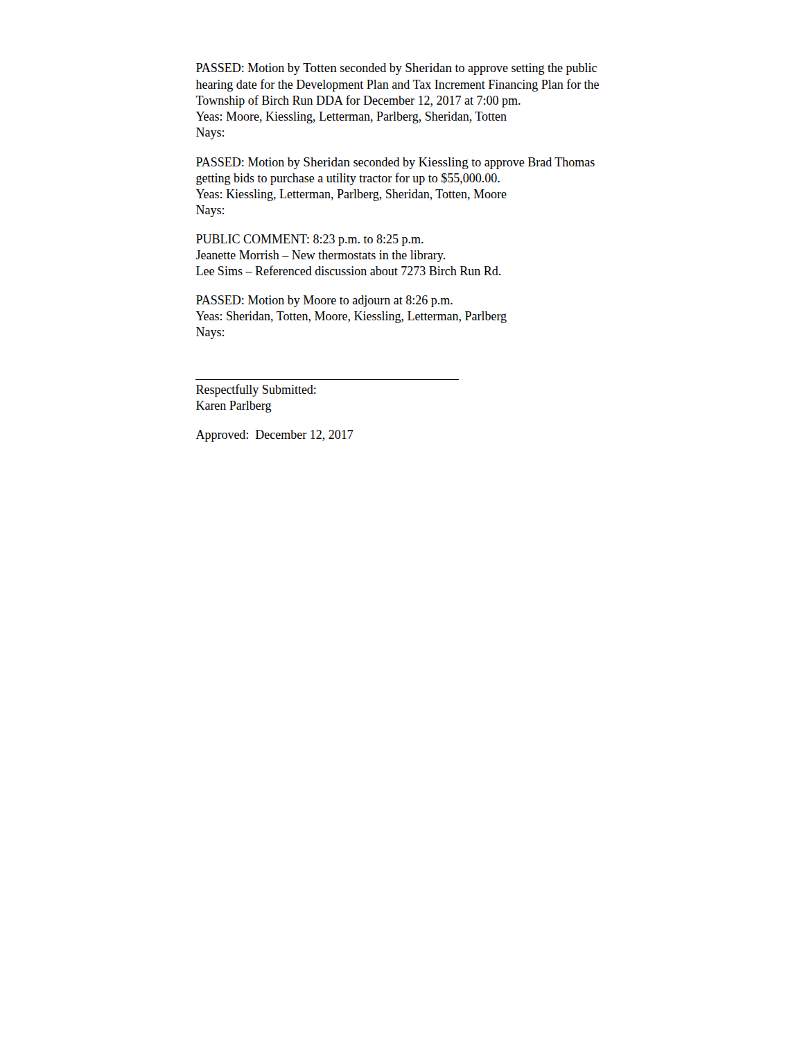PASSED: Motion by Totten seconded by Sheridan to approve setting the public hearing date for the Development Plan and Tax Increment Financing Plan for the Township of Birch Run DDA for December 12, 2017 at 7:00 pm.
Yeas: Moore, Kiessling, Letterman, Parlberg, Sheridan, Totten
Nays:
PASSED: Motion by Sheridan seconded by Kiessling to approve Brad Thomas getting bids to purchase a utility tractor for up to $55,000.00.
Yeas: Kiessling, Letterman, Parlberg, Sheridan, Totten, Moore
Nays:
PUBLIC COMMENT: 8:23 p.m. to 8:25 p.m.
Jeanette Morrish – New thermostats in the library.
Lee Sims – Referenced discussion about 7273 Birch Run Rd.
PASSED: Motion by Moore to adjourn at 8:26 p.m.
Yeas: Sheridan, Totten, Moore, Kiessling, Letterman, Parlberg
Nays:
Respectfully Submitted:
Karen Parlberg
Approved: December 12, 2017